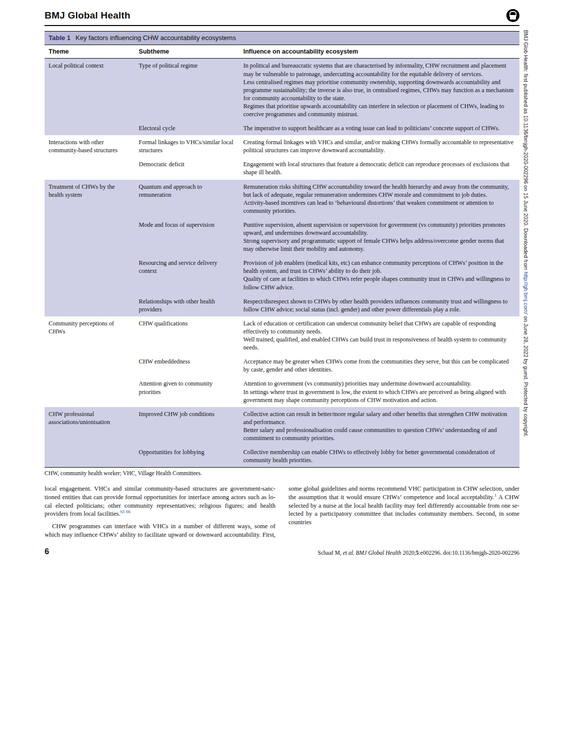BMJ Global Health
BMJ Glob Health: first published as 10.1136/bmjgh-2020-002296 on 15 June 2020. Downloaded from http://gh.bmj.com/ on June 28, 2022 by guest. Protected by copyright.
Table 1 Key factors influencing CHW accountability ecosystems
| Theme | Subtheme | Influence on accountability ecosystem |
| --- | --- | --- |
| Local political context | Type of political regime | In political and bureaucratic systems that are characterised by informality, CHW recruitment and placement may be vulnerable to patronage, undercutting accountability for the equitable delivery of services. Less centralised regimes may prioritise community ownership, supporting downwards accountability and programme sustainability; the inverse is also true, in centralised regimes, CHWs may function as a mechanism for community accountability to the state. Regimes that prioritise upwards accountability can interfere in selection or placement of CHWs, leading to coercive programmes and community mistrust. |
| Electoral cycle | The imperative to support healthcare as a voting issue can lead to politicians’ concrete support of CHWs. |
| Interactions with other community-based structures | Formal linkages to VHCs/similar local structures | Creating formal linkages with VHCs and similar, and/or making CHWs formally accountable to representative political structures can improve downward accountability. |
| Democratic deficit | Engagement with local structures that feature a democratic deficit can reproduce processes of exclusions that shape ill health. |
| Treatment of CHWs by the health system | Quantum and approach to remuneration | Remuneration risks shifting CHW accountability toward the health hierarchy and away from the community, but lack of adequate, regular remuneration undermines CHW morale and commitment to job duties. Activity-based incentives can lead to ‘behavioural distortions’ that weaken commitment or attention to community priorities. |
| Mode and focus of supervision | Punitive supervision, absent supervision or supervision for government (vs community) priorities promotes upward, and undermines downward accountability. Strong supervisory and programmatic support of female CHWs helps address/overcome gender norms that may otherwise limit their mobility and autonomy. |
| Resourcing and service delivery context | Provision of job enablers (medical kits, etc) can enhance community perceptions of CHWs’ position in the health system, and trust in CHWs’ ability to do their job. Quality of care at facilities to which CHWs refer people shapes community trust in CHWs and willingness to follow CHW advice. |
| Relationships with other health providers | Respect/disrespect shown to CHWs by other health providers influences community trust and willingness to follow CHW advice; social status (incl. gender) and other power differentials play a role. |
| Community perceptions of CHWs | CHW qualifications | Lack of education or certification can undercut community belief that CHWs are capable of responding effectively to community needs. Well trained, qualified, and enabled CHWs can build trust in responsiveness of health system to community needs. |
| CHW embeddedness | Acceptance may be greater when CHWs come from the communities they serve, but this can be complicated by caste, gender and other identities. |
| Attention given to community priorities | Attention to government (vs community) priorities may undermine downward accountability. In settings where trust in government is low, the extent to which CHWs are perceived as being aligned with government may shape community perceptions of CHW motivation and action. |
| CHW professional associations/unionisation | Improved CHW job conditions | Collective action can result in better/more regular salary and other benefits that strengthen CHW motivation and performance. Better salary and professionalisation could cause communities to question CHWs’ understanding of and commitment to community priorities. |
| Opportunities for lobbying | Collective membership can enable CHWs to effectively lobby for better governmental consideration of community health priorities. |
CHW, community health worker; VHC, Village Health Committees.
local engagement. VHCs and similar community-based structures are government-sanctioned entities that can provide formal opportunities for interface among actors such as local elected politicians; other community representatives; religious figures; and health providers from local facilities.65 66
CHW programmes can interface with VHCs in a number of different ways, some of which may influence CHWs’ ability to facilitate upward or downward accountability. First, some global guidelines and norms recommend VHC participation in CHW selection, under the assumption that it would ensure CHWs’ competence and local acceptability.1 A CHW selected by a nurse at the local health facility may feel differently accountable from one selected by a participatory committee that includes community members. Second, in some countries
6
Schaaf M, et al. BMJ Global Health 2020;5:e002296. doi:10.1136/bmjgh-2020-002296